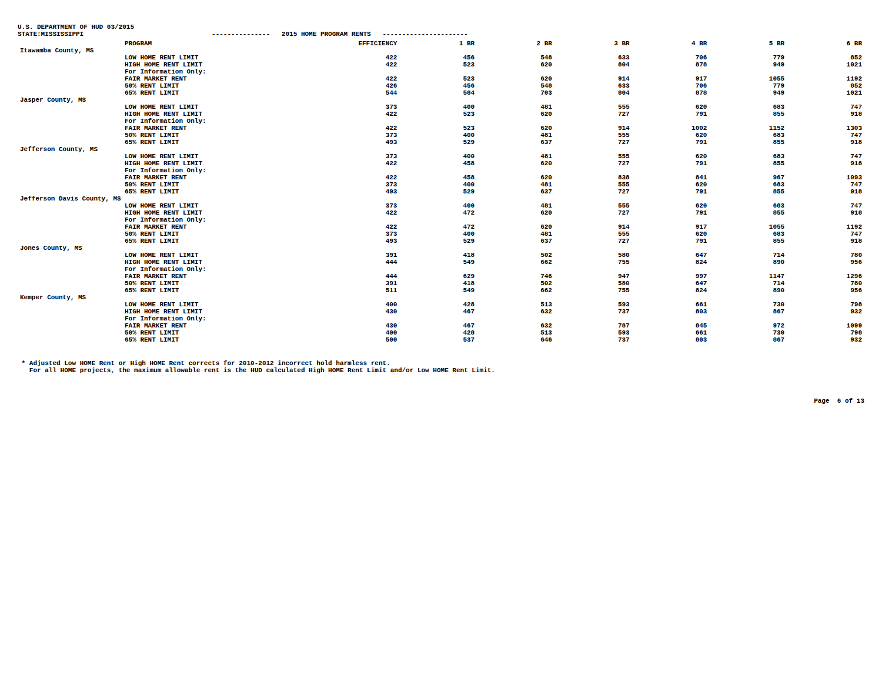U.S. DEPARTMENT OF HUD 03/2015
STATE:MISSISSIPPI --------------- 2015 HOME PROGRAM RENTS ----------------------
| | PROGRAM | EFFICIENCY | 1 BR | 2 BR | 3 BR | 4 BR | 5 BR | 6 BR |
| --- | --- | --- | --- | --- | --- | --- | --- | --- |
| Itawamba County, MS |
| | LOW HOME RENT LIMIT | 422 | 456 | 548 | 633 | 706 | 779 | 852 |
| | HIGH HOME RENT LIMIT | 422 | 523 | 620 | 804 | 878 | 949 | 1021 |
| | For Information Only: | | | | | | | |
| | FAIR MARKET RENT | 422 | 523 | 620 | 914 | 917 | 1055 | 1192 |
| | 50% RENT LIMIT | 426 | 456 | 548 | 633 | 706 | 779 | 852 |
| | 65% RENT LIMIT | 544 | 584 | 703 | 804 | 878 | 949 | 1021 |
| Jasper County, MS |
| | LOW HOME RENT LIMIT | 373 | 400 | 481 | 555 | 620 | 683 | 747 |
| | HIGH HOME RENT LIMIT | 422 | 523 | 620 | 727 | 791 | 855 | 918 |
| | For Information Only: | | | | | | | |
| | FAIR MARKET RENT | 422 | 523 | 620 | 914 | 1002 | 1152 | 1303 |
| | 50% RENT LIMIT | 373 | 400 | 481 | 555 | 620 | 683 | 747 |
| | 65% RENT LIMIT | 493 | 529 | 637 | 727 | 791 | 855 | 918 |
| Jefferson County, MS |
| | LOW HOME RENT LIMIT | 373 | 400 | 481 | 555 | 620 | 683 | 747 |
| | HIGH HOME RENT LIMIT | 422 | 458 | 620 | 727 | 791 | 855 | 918 |
| | For Information Only: | | | | | | | |
| | FAIR MARKET RENT | 422 | 458 | 620 | 838 | 841 | 967 | 1093 |
| | 50% RENT LIMIT | 373 | 400 | 481 | 555 | 620 | 683 | 747 |
| | 65% RENT LIMIT | 493 | 529 | 637 | 727 | 791 | 855 | 918 |
| Jefferson Davis County, MS |
| | LOW HOME RENT LIMIT | 373 | 400 | 481 | 555 | 620 | 683 | 747 |
| | HIGH HOME RENT LIMIT | 422 | 472 | 620 | 727 | 791 | 855 | 918 |
| | For Information Only: | | | | | | | |
| | FAIR MARKET RENT | 422 | 472 | 620 | 914 | 917 | 1055 | 1192 |
| | 50% RENT LIMIT | 373 | 400 | 481 | 555 | 620 | 683 | 747 |
| | 65% RENT LIMIT | 493 | 529 | 637 | 727 | 791 | 855 | 918 |
| Jones County, MS |
| | LOW HOME RENT LIMIT | 391 | 418 | 502 | 580 | 647 | 714 | 780 |
| | HIGH HOME RENT LIMIT | 444 | 549 | 662 | 755 | 824 | 890 | 956 |
| | For Information Only: | | | | | | | |
| | FAIR MARKET RENT | 444 | 629 | 746 | 947 | 997 | 1147 | 1296 |
| | 50% RENT LIMIT | 391 | 418 | 502 | 580 | 647 | 714 | 780 |
| | 65% RENT LIMIT | 511 | 549 | 662 | 755 | 824 | 890 | 956 |
| Kemper County, MS |
| | LOW HOME RENT LIMIT | 400 | 428 | 513 | 593 | 661 | 730 | 798 |
| | HIGH HOME RENT LIMIT | 430 | 467 | 632 | 737 | 803 | 867 | 932 |
| | For Information Only: | | | | | | | |
| | FAIR MARKET RENT | 430 | 467 | 632 | 787 | 845 | 972 | 1099 |
| | 50% RENT LIMIT | 400 | 428 | 513 | 593 | 661 | 730 | 798 |
| | 65% RENT LIMIT | 500 | 537 | 646 | 737 | 803 | 867 | 932 |
* Adjusted Low HOME Rent or High HOME Rent corrects for 2010-2012 incorrect hold harmless rent. For all HOME projects, the maximum allowable rent is the HUD calculated High HOME Rent Limit and/or Low HOME Rent Limit.
Page 6 of 13